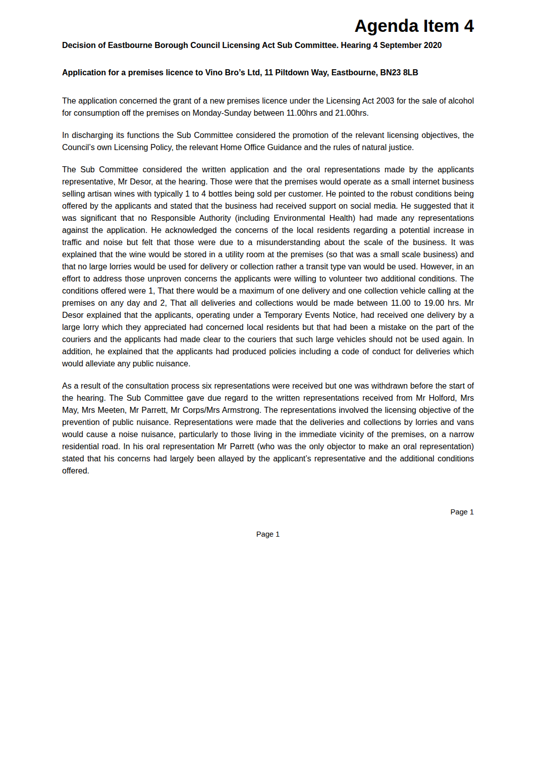Agenda Item 4
Decision of Eastbourne Borough Council Licensing Act Sub Committee. Hearing 4 September 2020
Application for a premises licence to Vino Bro’s Ltd, 11 Piltdown Way, Eastbourne, BN23 8LB
The application concerned the grant of a new premises licence under the Licensing Act 2003 for the sale of alcohol for consumption off the premises on Monday-Sunday between 11.00hrs and 21.00hrs.
In discharging its functions the Sub Committee considered the promotion of the relevant licensing objectives, the Council’s own Licensing Policy, the relevant Home Office Guidance and the rules of natural justice.
The Sub Committee considered the written application and the oral representations made by the applicants representative, Mr Desor, at the hearing. Those were that the premises would operate as a small internet business selling artisan wines with typically 1 to 4 bottles being sold per customer. He pointed to the robust conditions being offered by the applicants and stated that the business had received support on social media. He suggested that it was significant that no Responsible Authority (including Environmental Health) had made any representations against the application. He acknowledged the concerns of the local residents regarding a potential increase in traffic and noise but felt that those were due to a misunderstanding about the scale of the business. It was explained that the wine would be stored in a utility room at the premises (so that was a small scale business) and that no large lorries would be used for delivery or collection rather a transit type van would be used. However, in an effort to address those unproven concerns the applicants were willing to volunteer two additional conditions. The conditions offered were 1, That there would be a maximum of one delivery and one collection vehicle calling at the premises on any day and 2, That all deliveries and collections would be made between 11.00 to 19.00 hrs. Mr Desor explained that the applicants, operating under a Temporary Events Notice, had received one delivery by a large lorry which they appreciated had concerned local residents but that had been a mistake on the part of the couriers and the applicants had made clear to the couriers that such large vehicles should not be used again. In addition, he explained that the applicants had produced policies including a code of conduct for deliveries which would alleviate any public nuisance.
As a result of the consultation process six representations were received but one was withdrawn before the start of the hearing. The Sub Committee gave due regard to the written representations received from Mr Holford, Mrs May, Mrs Meeten, Mr Parrett, Mr Corps/Mrs Armstrong. The representations involved the licensing objective of the prevention of public nuisance. Representations were made that the deliveries and collections by lorries and vans would cause a noise nuisance, particularly to those living in the immediate vicinity of the premises, on a narrow residential road. In his oral representation Mr Parrett (who was the only objector to make an oral representation) stated that his concerns had largely been allayed by the applicant’s representative and the additional conditions offered.
Page 1
Page 1